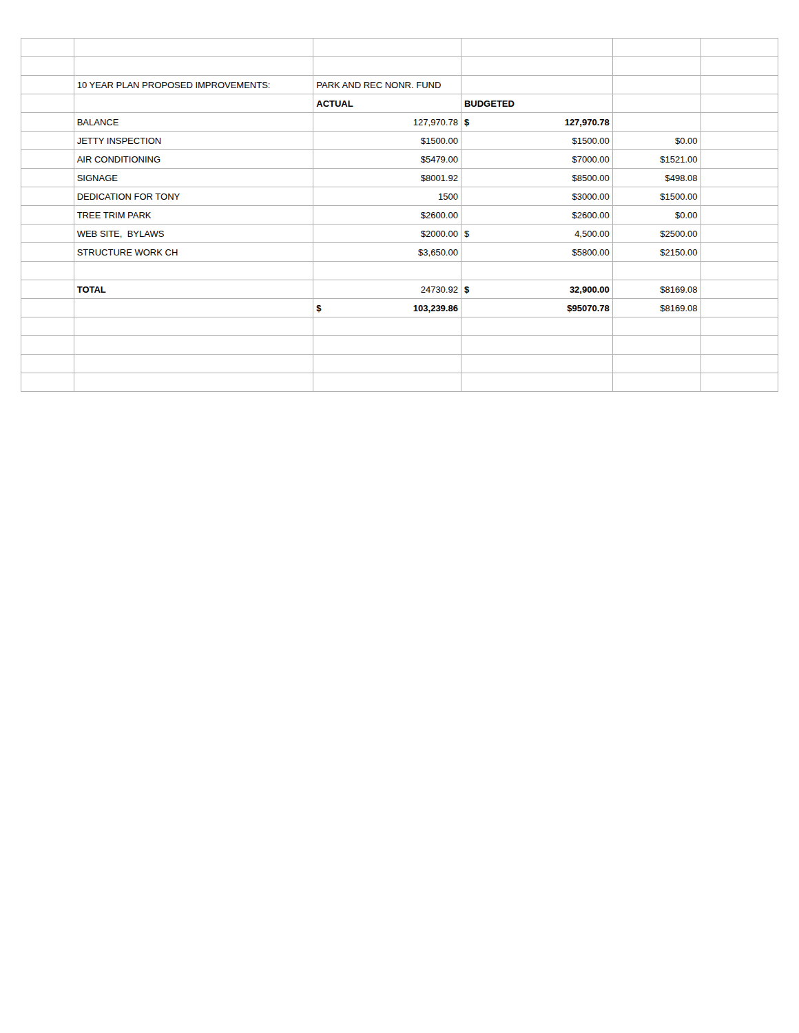| | 10 YEAR PLAN PROPOSED IMPROVEMENTS: | PARK AND REC NONR. FUND | | | |
| | | ACTUAL | BUDGETED | | |
| | BALANCE | 127,970.78 | $ 127,970.78 | | |
| | JETTY INSPECTION | $1500.00 | $1500.00 | $0.00 | |
| | AIR CONDITIONING | $5479.00 | $7000.00 | $1521.00 | |
| | SIGNAGE | $8001.92 | $8500.00 | $498.08 | |
| | DEDICATION FOR TONY | 1500 | $3000.00 | $1500.00 | |
| | TREE TRIM PARK | $2600.00 | $2600.00 | $0.00 | |
| | WEB SITE, BYLAWS | $2000.00 | $ 4,500.00 | $2500.00 | |
| | STRUCTURE WORK CH | $3,650.00 | $5800.00 | $2150.00 | |
| | TOTAL | 24730.92 | $ 32,900.00 | $8169.08 | |
| | | $ 103,239.86 | $95070.78 | $8169.08 | |